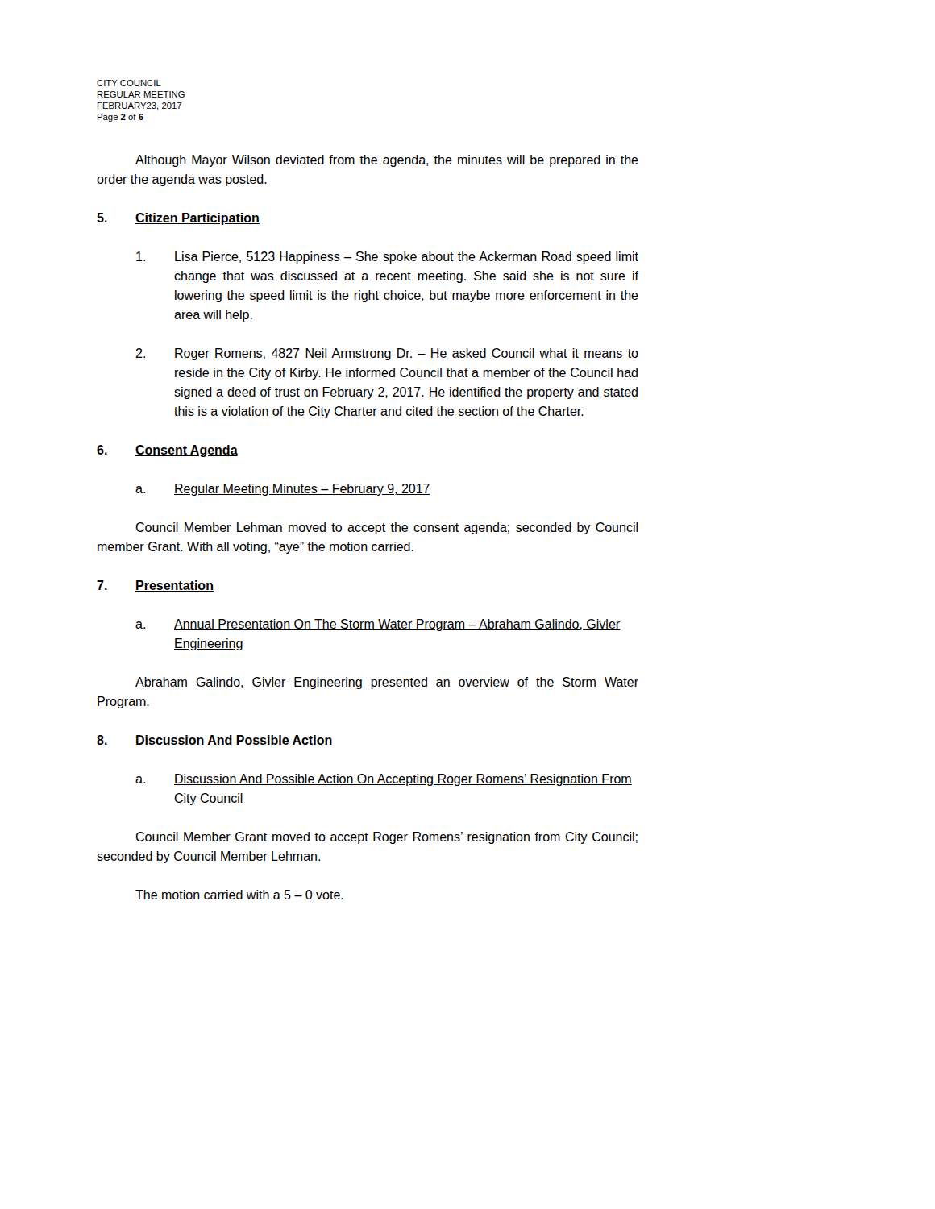CITY COUNCIL
REGULAR MEETING
FEBRUARY23, 2017
Page 2 of 6
Although Mayor Wilson deviated from the agenda, the minutes will be prepared in the order the agenda was posted.
5.
Citizen Participation
1.
Lisa Pierce, 5123 Happiness – She spoke about the Ackerman Road speed limit change that was discussed at a recent meeting. She said she is not sure if lowering the speed limit is the right choice, but maybe more enforcement in the area will help.
2.
Roger Romens, 4827 Neil Armstrong Dr. – He asked Council what it means to reside in the City of Kirby. He informed Council that a member of the Council had signed a deed of trust on February 2, 2017. He identified the property and stated this is a violation of the City Charter and cited the section of the Charter.
6.
Consent Agenda
a.
Regular Meeting Minutes – February 9, 2017
Council Member Lehman moved to accept the consent agenda; seconded by Council member Grant. With all voting, “aye” the motion carried.
7.
Presentation
a.
Annual Presentation On The Storm Water Program – Abraham Galindo, Givler Engineering
Abraham Galindo, Givler Engineering presented an overview of the Storm Water Program.
8.
Discussion And Possible Action
a.
Discussion And Possible Action On Accepting Roger Romens’ Resignation From City Council
Council Member Grant moved to accept Roger Romens’ resignation from City Council; seconded by Council Member Lehman.
The motion carried with a 5 – 0 vote.